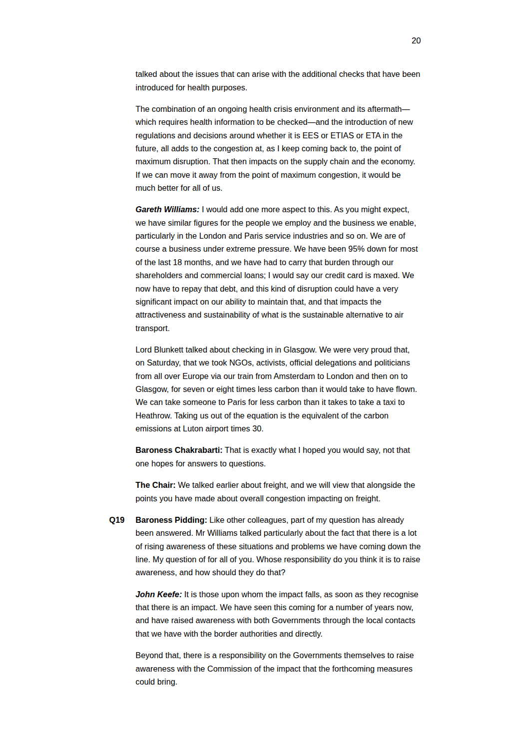20
talked about the issues that can arise with the additional checks that have been introduced for health purposes.
The combination of an ongoing health crisis environment and its aftermath—which requires health information to be checked—and the introduction of new regulations and decisions around whether it is EES or ETIAS or ETA in the future, all adds to the congestion at, as I keep coming back to, the point of maximum disruption. That then impacts on the supply chain and the economy. If we can move it away from the point of maximum congestion, it would be much better for all of us.
Gareth Williams: I would add one more aspect to this. As you might expect, we have similar figures for the people we employ and the business we enable, particularly in the London and Paris service industries and so on. We are of course a business under extreme pressure. We have been 95% down for most of the last 18 months, and we have had to carry that burden through our shareholders and commercial loans; I would say our credit card is maxed. We now have to repay that debt, and this kind of disruption could have a very significant impact on our ability to maintain that, and that impacts the attractiveness and sustainability of what is the sustainable alternative to air transport.
Lord Blunkett talked about checking in in Glasgow. We were very proud that, on Saturday, that we took NGOs, activists, official delegations and politicians from all over Europe via our train from Amsterdam to London and then on to Glasgow, for seven or eight times less carbon than it would take to have flown. We can take someone to Paris for less carbon than it takes to take a taxi to Heathrow. Taking us out of the equation is the equivalent of the carbon emissions at Luton airport times 30.
Baroness Chakrabarti: That is exactly what I hoped you would say, not that one hopes for answers to questions.
The Chair: We talked earlier about freight, and we will view that alongside the points you have made about overall congestion impacting on freight.
Q19
Baroness Pidding: Like other colleagues, part of my question has already been answered. Mr Williams talked particularly about the fact that there is a lot of rising awareness of these situations and problems we have coming down the line. My question of for all of you. Whose responsibility do you think it is to raise awareness, and how should they do that?
John Keefe: It is those upon whom the impact falls, as soon as they recognise that there is an impact. We have seen this coming for a number of years now, and have raised awareness with both Governments through the local contacts that we have with the border authorities and directly.
Beyond that, there is a responsibility on the Governments themselves to raise awareness with the Commission of the impact that the forthcoming measures could bring.